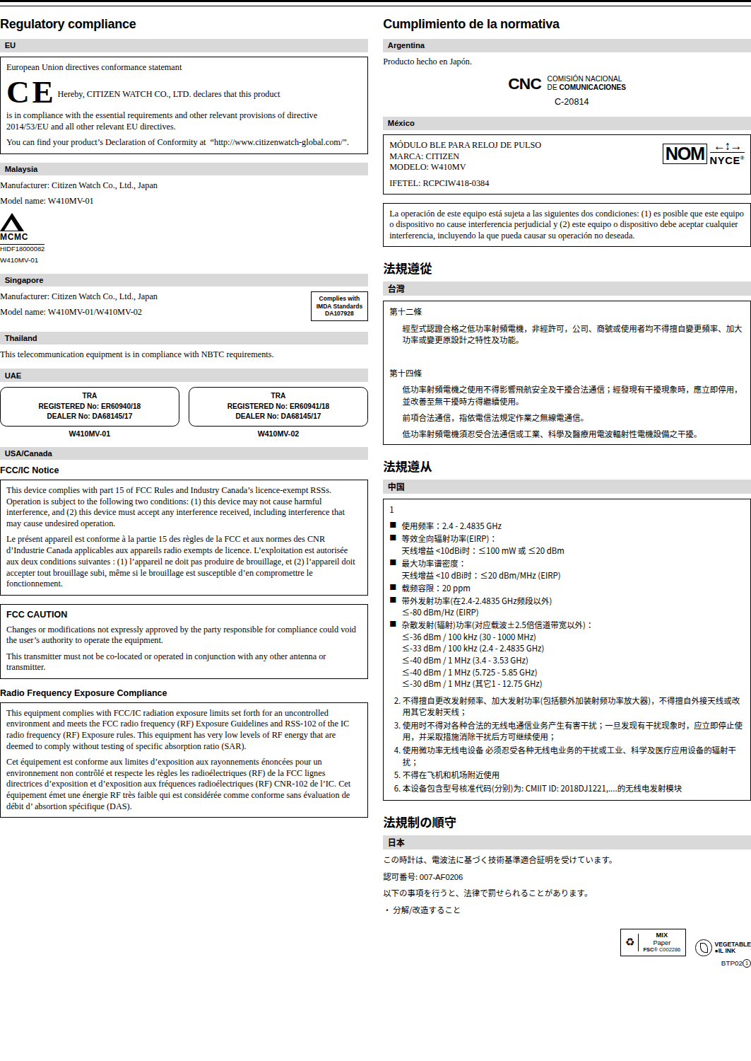Regulatory compliance
EU
European Union directives conformance statemant
C E Hereby, CITIZEN WATCH CO., LTD. declares that this product
is in compliance with the essential requirements and other relevant provisions of directive 2014/53/EU and all other relevant EU directives.
You can find your product’s Declaration of Conformity at “http://www.citizenwatch-global.com/”.
Malaysia
Manufacturer: Citizen Watch Co., Ltd., Japan
Model name: W410MV-01
MCMC
HIDF18000082
W410MV-01
Singapore
Complies with
IMDA Standards
DA107928
Manufacturer: Citizen Watch Co., Ltd., Japan
Model name: W410MV-01/W410MV-02
Thailand
This telecommunication equipment is in compliance with NBTC requirements.
UAE
TRA
REGISTERED No: ER60940/18
DEALER No: DA68145/17
TRA
REGISTERED No: ER60941/18
DEALER No: DA68145/17
W410MV-01
W410MV-02
USA/Canada
FCC/IC Notice
This device complies with part 15 of FCC Rules and Industry Canada’s licence-exempt RSSs. Operation is subject to the following two conditions: (1) this device may not cause harmful interference, and (2) this device must accept any interference received, including interference that may cause undesired operation.
Le présent appareil est conforme à la partie 15 des règles de la FCC et aux normes des CNR d’Industrie Canada applicables aux appareils radio exempts de licence. L’exploitation est autorisée aux deux conditions suivantes : (1) l’appareil ne doit pas produire de brouillage, et (2) l’appareil doit accepter tout brouillage subi, même si le brouillage est susceptible d’en compromettre le fonctionnement.
FCC CAUTION
Changes or modifications not expressly approved by the party responsible for compliance could void the user’s authority to operate the equipment.
This transmitter must not be co-located or operated in conjunction with any other antenna or transmitter.
Radio Frequency Exposure Compliance
This equipment complies with FCC/IC radiation exposure limits set forth for an uncontrolled environment and meets the FCC radio frequency (RF) Exposure Guidelines and RSS-102 of the IC radio frequency (RF) Exposure rules. This equipment has very low levels of RF energy that are deemed to comply without testing of specific absorption ratio (SAR).
Cet équipement est conforme aux limites d’exposition aux rayonnements énoncées pour un environnement non contrôlé et respecte les règles les radioélectriques (RF) de la FCC lignes directrices d’exposition et d’exposition aux fréquences radioélectriques (RF) CNR-102 de l’IC. Cet équipement émet une énergie RF très faible qui est considérée comme conforme sans évaluation de débit d’ absortion spécifique (DAS).
Cumplimiento de la normativa
Argentina
Producto hecho en Japón.
CNC COMISIÓN NACIONAL
DE COMUNICACIONES
C-20814
México
MÓDULO BLE PARA RELOJ DE PULSO
MARCA: CITIZEN
MODELO: W410MV
IFETEL: RCPCIW418-0384
NOM
←↕→
NYCE®
La operación de este equipo está sujeta a las siguientes dos condiciones: (1) es posible que este equipo o dispositivo no cause interferencia perjudicial y (2) este equipo o dispositivo debe aceptar cualquier interferencia, incluyendo la que pueda causar su operación no deseada.
法規遵從
台灣
第十二條
經型式認證合格之低功率射頻電機，非經許可，公司、商號或使用者均不得擅自變更頻率、加大功率或變更原設計之特性及功能。
第十四條
低功率射頻電機之使用不得影響飛航安全及干擾合法通信；經發現有干擾現象時，應立即停用，並改善至無干擾時方得繼續使用。
前項合法通信，指依電信法規定作業之無線電通信。
低功率射頻電機須忍受合法通信或工業、科學及醫療用電波輻射性電機設備之干擾。
法規遵从
中国
1
使用频率：2.4 - 2.4835 GHz
等效全向辐射功率(EIRP)：
天线增益 <10dBi时：≤100 mW 或 ≤20 dBm
最大功率谱密度：
天线增益 <10 dBi时：≤20 dBm/MHz (EIRP)
载频容限：20 ppm
带外发射功率(在2.4-2.4835 GHz频段以外)
≤-80 dBm/Hz (EIRP)
杂散发射(辐射)功率(对应载波±2.5倍信道带宽以外)：
≤-36 dBm / 100 kHz (30 - 1000 MHz)
≤-33 dBm / 100 kHz (2.4 - 2.4835 GHz)
≤-40 dBm / 1 MHz (3.4 - 3.53 GHz)
≤-40 dBm / 1 MHz (5.725 - 5.85 GHz)
≤-30 dBm / 1 MHz (其它1 - 12.75 GHz)
不得擅自更改发射频率、加大发射功率(包括额外加装射频功率放大器)，不得擅自外接天线或改用其它发射天线；
使用时不得对各种合法的无线电通信业务产生有害干扰；一旦发现有干扰现象时，应立即停止使用，并采取措施消除干扰后方可继续使用；
使用微功率无线电设备 必须忍受各种无线电业务的干扰或工业、科学及医疗应用设备的辐射干扰；
不得在飞机和机场附近使用
本设备包含型号核准代码(分别)为: CMIIT ID: 2018DJ1221,....的无线电发射模块
法規制の順守
日本
この時計は、電波法に基づく技術基準適合証明を受けています。
認可番号: 007-AF0206
以下の事項を行うと、法律で罰せられることがあります。
・ 分解/改造すること
♻
MIX
Paper
FSC® C002286
VEGETABLE
●IL INK
BTP021